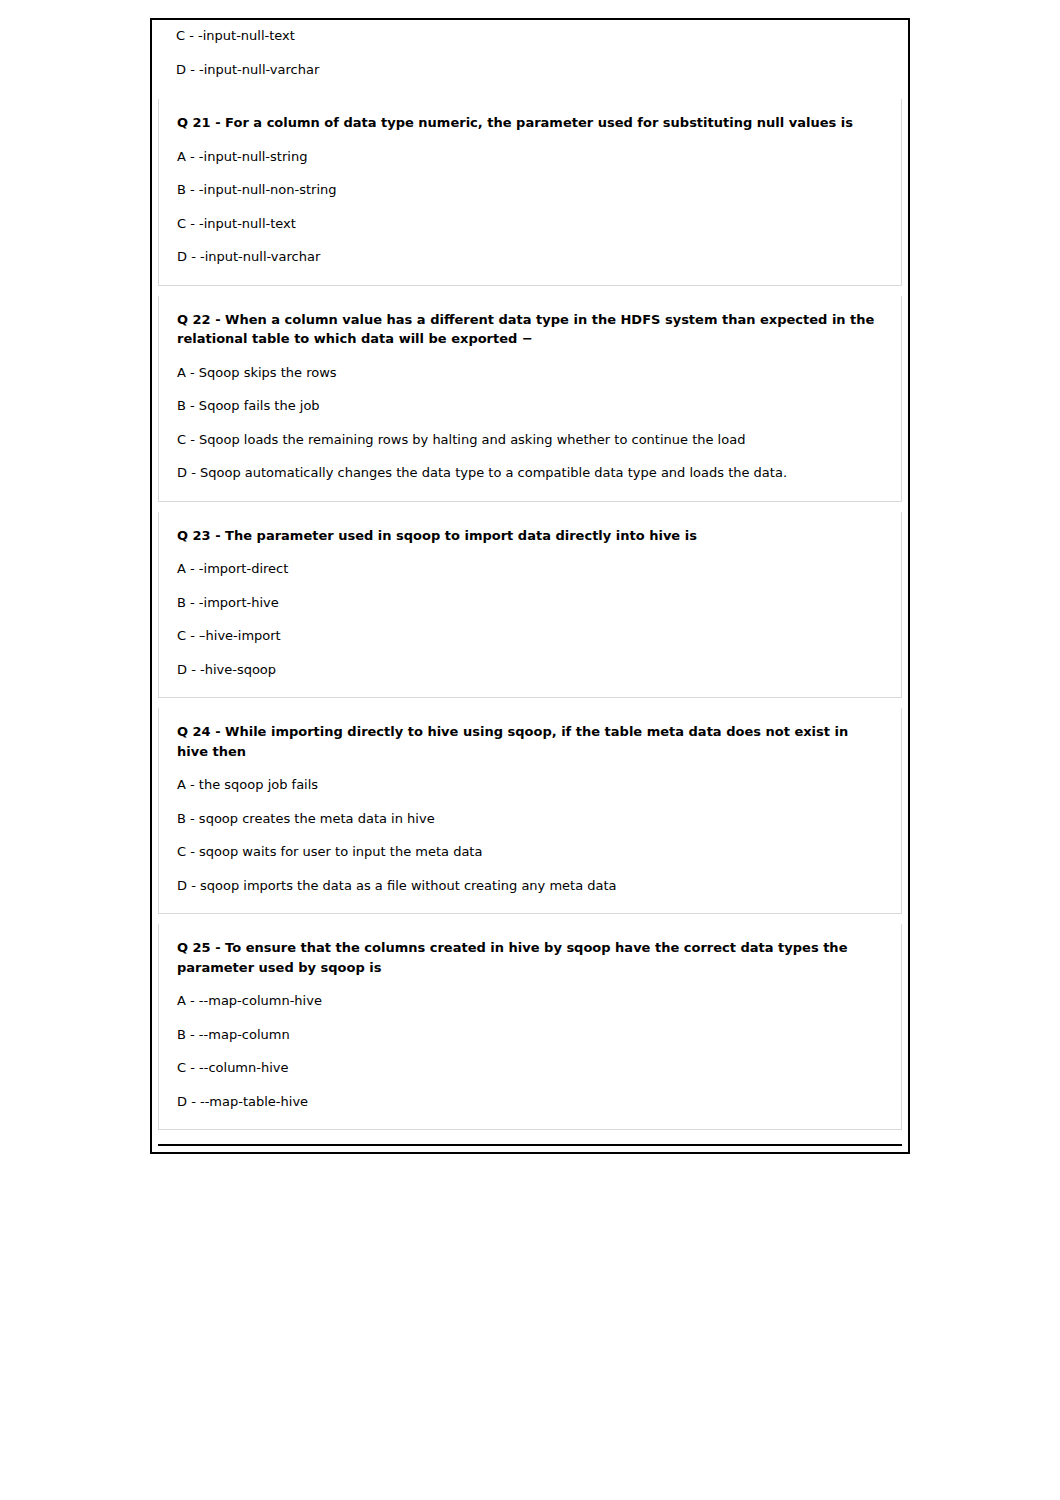C - -input-null-text
D - -input-null-varchar
Q 21 - For a column of data type numeric, the parameter used for substituting null values is
A - -input-null-string
B - -input-null-non-string
C - -input-null-text
D - -input-null-varchar
Q 22 - When a column value has a different data type in the HDFS system than expected in the relational table to which data will be exported −
A - Sqoop skips the rows
B - Sqoop fails the job
C - Sqoop loads the remaining rows by halting and asking whether to continue the load
D - Sqoop automatically changes the data type to a compatible data type and loads the data.
Q 23 - The parameter used in sqoop to import data directly into hive is
A - -import-direct
B - -import-hive
C - –hive-import
D - -hive-sqoop
Q 24 - While importing directly to hive using sqoop, if the table meta data does not exist in hive then
A - the sqoop job fails
B - sqoop creates the meta data in hive
C - sqoop waits for user to input the meta data
D - sqoop imports the data as a file without creating any meta data
Q 25 - To ensure that the columns created in hive by sqoop have the correct data types the parameter used by sqoop is
A - --map-column-hive
B - --map-column
C - --column-hive
D - --map-table-hive